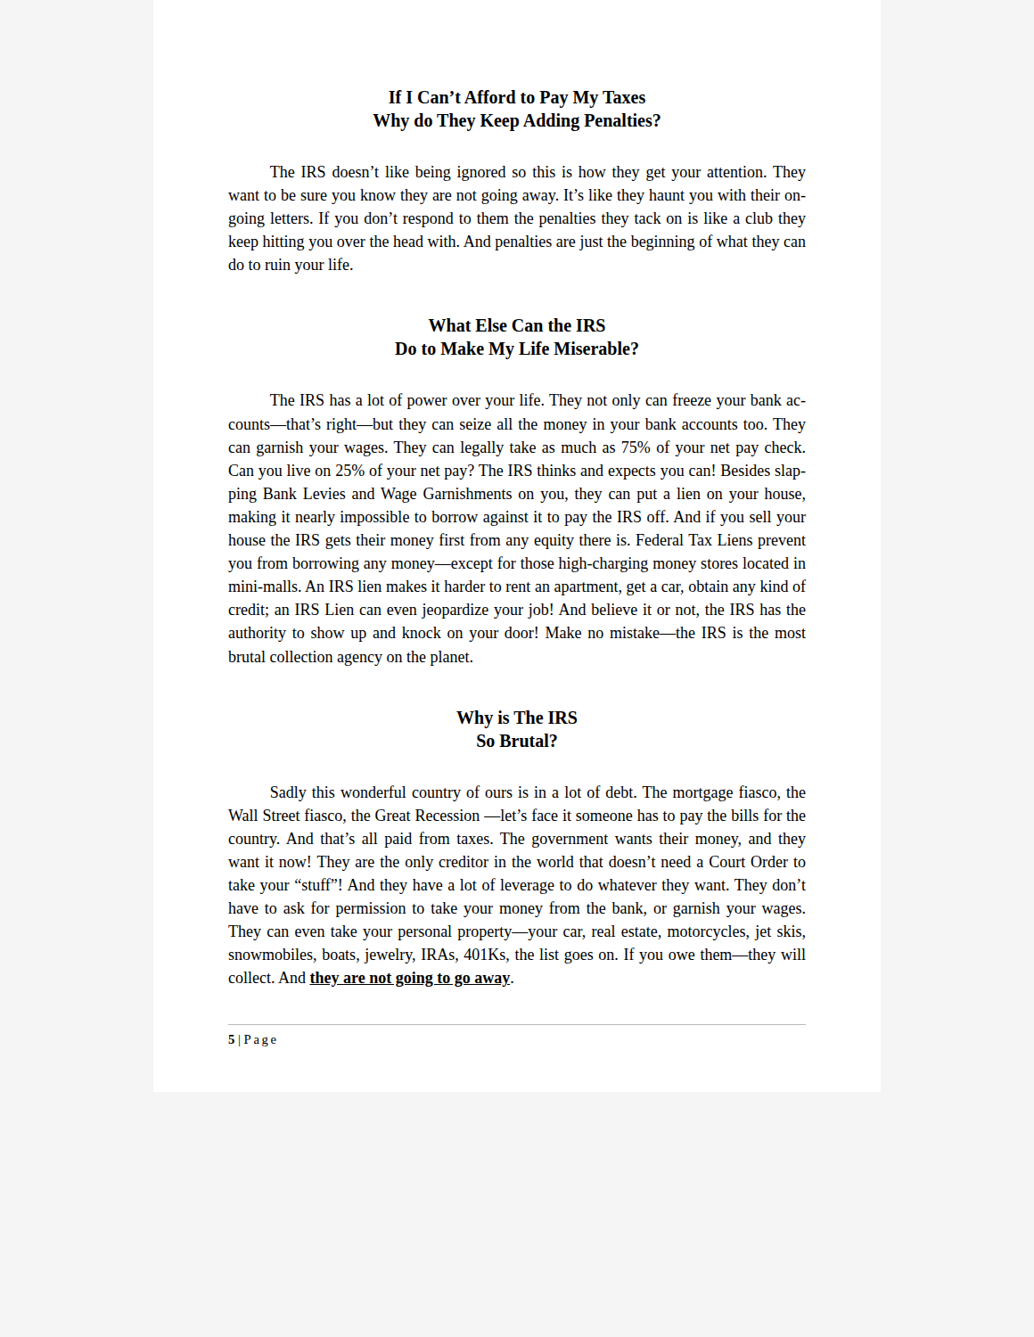If I Can’t Afford to Pay My Taxes
Why do They Keep Adding Penalties?
The IRS doesn’t like being ignored so this is how they get your attention. They want to be sure you know they are not going away. It’s like they haunt you with their ongoing letters. If you don’t respond to them the penalties they tack on is like a club they keep hitting you over the head with. And penalties are just the beginning of what they can do to ruin your life.
What Else Can the IRS
Do to Make My Life Miserable?
The IRS has a lot of power over your life. They not only can freeze your bank accounts—that’s right—but they can seize all the money in your bank accounts too. They can garnish your wages. They can legally take as much as 75% of your net pay check. Can you live on 25% of your net pay? The IRS thinks and expects you can! Besides slapping Bank Levies and Wage Garnishments on you, they can put a lien on your house, making it nearly impossible to borrow against it to pay the IRS off. And if you sell your house the IRS gets their money first from any equity there is. Federal Tax Liens prevent you from borrowing any money—except for those high-charging money stores located in mini-malls. An IRS lien makes it harder to rent an apartment, get a car, obtain any kind of credit; an IRS Lien can even jeopardize your job! And believe it or not, the IRS has the authority to show up and knock on your door! Make no mistake—the IRS is the most brutal collection agency on the planet.
Why is The IRS
So Brutal?
Sadly this wonderful country of ours is in a lot of debt. The mortgage fiasco, the Wall Street fiasco, the Great Recession —let’s face it someone has to pay the bills for the country. And that’s all paid from taxes. The government wants their money, and they want it now! They are the only creditor in the world that doesn’t need a Court Order to take your “stuff”! And they have a lot of leverage to do whatever they want. They don’t have to ask for permission to take your money from the bank, or garnish your wages. They can even take your personal property—your car, real estate, motorcycles, jet skis, snowmobiles, boats, jewelry, IRAs, 401Ks, the list goes on. If you owe them—they will collect. And they are not going to go away.
5 | Page